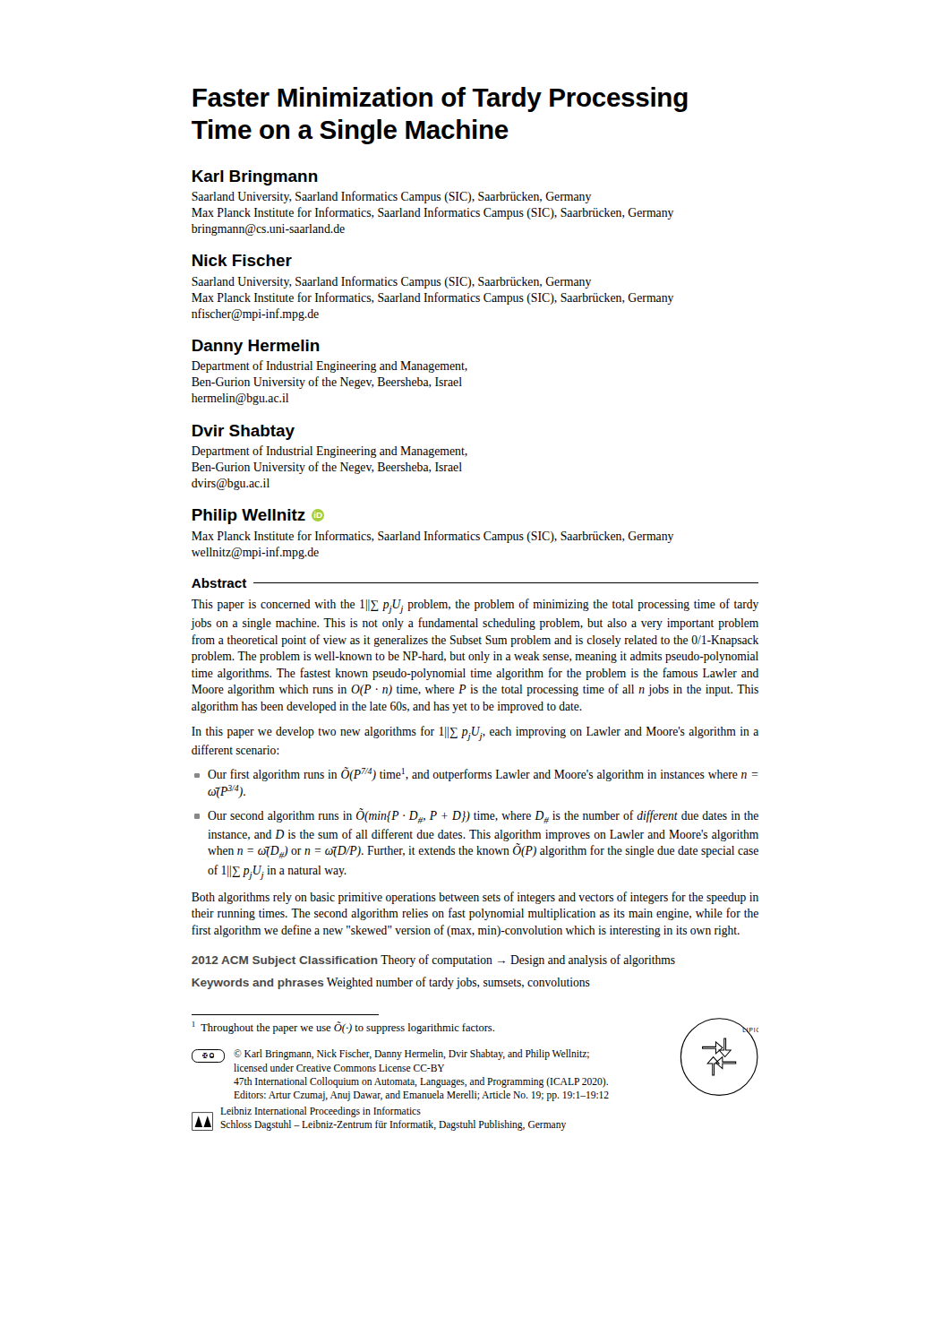Faster Minimization of Tardy Processing
Time on a Single Machine
Karl Bringmann
Saarland University, Saarland Informatics Campus (SIC), Saarbrücken, Germany
Max Planck Institute for Informatics, Saarland Informatics Campus (SIC), Saarbrücken, Germany
bringmann@cs.uni-saarland.de
Nick Fischer
Saarland University, Saarland Informatics Campus (SIC), Saarbrücken, Germany
Max Planck Institute for Informatics, Saarland Informatics Campus (SIC), Saarbrücken, Germany
nfischer@mpi-inf.mpg.de
Danny Hermelin
Department of Industrial Engineering and Management,
Ben-Gurion University of the Negev, Beersheba, Israel
hermelin@bgu.ac.il
Dvir Shabtay
Department of Industrial Engineering and Management,
Ben-Gurion University of the Negev, Beersheba, Israel
dvirs@bgu.ac.il
Philip Wellnitz
Max Planck Institute for Informatics, Saarland Informatics Campus (SIC), Saarbrücken, Germany
wellnitz@mpi-inf.mpg.de
Abstract
This paper is concerned with the 1||∑ pjUj problem, the problem of minimizing the total processing time of tardy jobs on a single machine. This is not only a fundamental scheduling problem, but also a very important problem from a theoretical point of view as it generalizes the Subset Sum problem and is closely related to the 0/1-Knapsack problem. The problem is well-known to be NP-hard, but only in a weak sense, meaning it admits pseudo-polynomial time algorithms. The fastest known pseudo-polynomial time algorithm for the problem is the famous Lawler and Moore algorithm which runs in O(P · n) time, where P is the total processing time of all n jobs in the input. This algorithm has been developed in the late 60s, and has yet to be improved to date.
In this paper we develop two new algorithms for 1||∑ pjUj, each improving on Lawler and Moore's algorithm in a different scenario:
Our first algorithm runs in Õ(P7/4) time1, and outperforms Lawler and Moore's algorithm in instances where n = ω̄(P3/4).
Our second algorithm runs in Õ(min{P · D#, P + D}) time, where D# is the number of different due dates in the instance, and D is the sum of all different due dates. This algorithm improves on Lawler and Moore's algorithm when n = ω̄(D#) or n = ω̄(D/P). Further, it extends the known Õ(P) algorithm for the single due date special case of 1||∑ pjUj in a natural way.
Both algorithms rely on basic primitive operations between sets of integers and vectors of integers for the speedup in their running times. The second algorithm relies on fast polynomial multiplication as its main engine, while for the first algorithm we define a new "skewed" version of (max, min)-convolution which is interesting in its own right.
2012 ACM Subject Classification Theory of computation → Design and analysis of algorithms
Keywords and phrases Weighted number of tardy jobs, sumsets, convolutions
1 Throughout the paper we use Õ(·) to suppress logarithmic factors.
cc●
© Karl Bringmann, Nick Fischer, Danny Hermelin, Dvir Shabtay, and Philip Wellnitz;
licensed under Creative Commons License CC-BY
47th International Colloquium on Automata, Languages, and Programming (ICALP 2020).
Editors: Artur Czumaj, Anuj Dawar, and Emanuela Merelli; Article No. 19; pp. 19:1–19:12
LIPICS
Leibniz International Proceedings in Informatics
Schloss Dagstuhl – Leibniz-Zentrum für Informatik, Dagstuhl Publishing, Germany